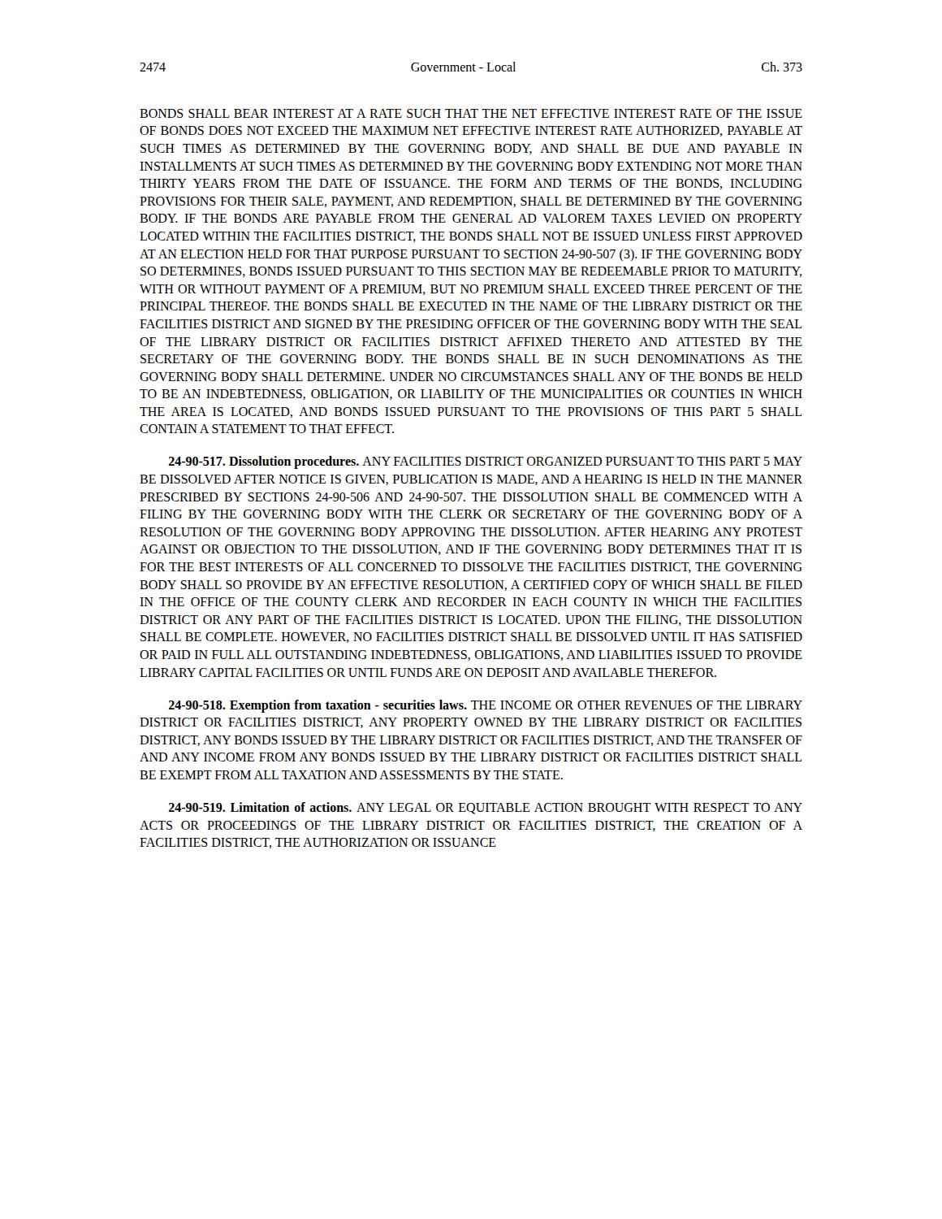2474 Government - Local Ch. 373
BONDS SHALL BEAR INTEREST AT A RATE SUCH THAT THE NET EFFECTIVE INTEREST RATE OF THE ISSUE OF BONDS DOES NOT EXCEED THE MAXIMUM NET EFFECTIVE INTEREST RATE AUTHORIZED, PAYABLE AT SUCH TIMES AS DETERMINED BY THE GOVERNING BODY, AND SHALL BE DUE AND PAYABLE IN INSTALLMENTS AT SUCH TIMES AS DETERMINED BY THE GOVERNING BODY EXTENDING NOT MORE THAN THIRTY YEARS FROM THE DATE OF ISSUANCE. THE FORM AND TERMS OF THE BONDS, INCLUDING PROVISIONS FOR THEIR SALE, PAYMENT, AND REDEMPTION, SHALL BE DETERMINED BY THE GOVERNING BODY. IF THE BONDS ARE PAYABLE FROM THE GENERAL AD VALOREM TAXES LEVIED ON PROPERTY LOCATED WITHIN THE FACILITIES DISTRICT, THE BONDS SHALL NOT BE ISSUED UNLESS FIRST APPROVED AT AN ELECTION HELD FOR THAT PURPOSE PURSUANT TO SECTION 24-90-507 (3). IF THE GOVERNING BODY SO DETERMINES, BONDS ISSUED PURSUANT TO THIS SECTION MAY BE REDEEMABLE PRIOR TO MATURITY, WITH OR WITHOUT PAYMENT OF A PREMIUM, BUT NO PREMIUM SHALL EXCEED THREE PERCENT OF THE PRINCIPAL THEREOF. THE BONDS SHALL BE EXECUTED IN THE NAME OF THE LIBRARY DISTRICT OR THE FACILITIES DISTRICT AND SIGNED BY THE PRESIDING OFFICER OF THE GOVERNING BODY WITH THE SEAL OF THE LIBRARY DISTRICT OR FACILITIES DISTRICT AFFIXED THERETO AND ATTESTED BY THE SECRETARY OF THE GOVERNING BODY. THE BONDS SHALL BE IN SUCH DENOMINATIONS AS THE GOVERNING BODY SHALL DETERMINE. UNDER NO CIRCUMSTANCES SHALL ANY OF THE BONDS BE HELD TO BE AN INDEBTEDNESS, OBLIGATION, OR LIABILITY OF THE MUNICIPALITIES OR COUNTIES IN WHICH THE AREA IS LOCATED, AND BONDS ISSUED PURSUANT TO THE PROVISIONS OF THIS PART 5 SHALL CONTAIN A STATEMENT TO THAT EFFECT.
24-90-517. Dissolution procedures. ANY FACILITIES DISTRICT ORGANIZED PURSUANT TO THIS PART 5 MAY BE DISSOLVED AFTER NOTICE IS GIVEN, PUBLICATION IS MADE, AND A HEARING IS HELD IN THE MANNER PRESCRIBED BY SECTIONS 24-90-506 AND 24-90-507. THE DISSOLUTION SHALL BE COMMENCED WITH A FILING BY THE GOVERNING BODY WITH THE CLERK OR SECRETARY OF THE GOVERNING BODY OF A RESOLUTION OF THE GOVERNING BODY APPROVING THE DISSOLUTION. AFTER HEARING ANY PROTEST AGAINST OR OBJECTION TO THE DISSOLUTION, AND IF THE GOVERNING BODY DETERMINES THAT IT IS FOR THE BEST INTERESTS OF ALL CONCERNED TO DISSOLVE THE FACILITIES DISTRICT, THE GOVERNING BODY SHALL SO PROVIDE BY AN EFFECTIVE RESOLUTION, A CERTIFIED COPY OF WHICH SHALL BE FILED IN THE OFFICE OF THE COUNTY CLERK AND RECORDER IN EACH COUNTY IN WHICH THE FACILITIES DISTRICT OR ANY PART OF THE FACILITIES DISTRICT IS LOCATED. UPON THE FILING, THE DISSOLUTION SHALL BE COMPLETE. HOWEVER, NO FACILITIES DISTRICT SHALL BE DISSOLVED UNTIL IT HAS SATISFIED OR PAID IN FULL ALL OUTSTANDING INDEBTEDNESS, OBLIGATIONS, AND LIABILITIES ISSUED TO PROVIDE LIBRARY CAPITAL FACILITIES OR UNTIL FUNDS ARE ON DEPOSIT AND AVAILABLE THEREFOR.
24-90-518. Exemption from taxation - securities laws. THE INCOME OR OTHER REVENUES OF THE LIBRARY DISTRICT OR FACILITIES DISTRICT, ANY PROPERTY OWNED BY THE LIBRARY DISTRICT OR FACILITIES DISTRICT, ANY BONDS ISSUED BY THE LIBRARY DISTRICT OR FACILITIES DISTRICT, AND THE TRANSFER OF AND ANY INCOME FROM ANY BONDS ISSUED BY THE LIBRARY DISTRICT OR FACILITIES DISTRICT SHALL BE EXEMPT FROM ALL TAXATION AND ASSESSMENTS BY THE STATE.
24-90-519. Limitation of actions. ANY LEGAL OR EQUITABLE ACTION BROUGHT WITH RESPECT TO ANY ACTS OR PROCEEDINGS OF THE LIBRARY DISTRICT OR FACILITIES DISTRICT, THE CREATION OF A FACILITIES DISTRICT, THE AUTHORIZATION OR ISSUANCE